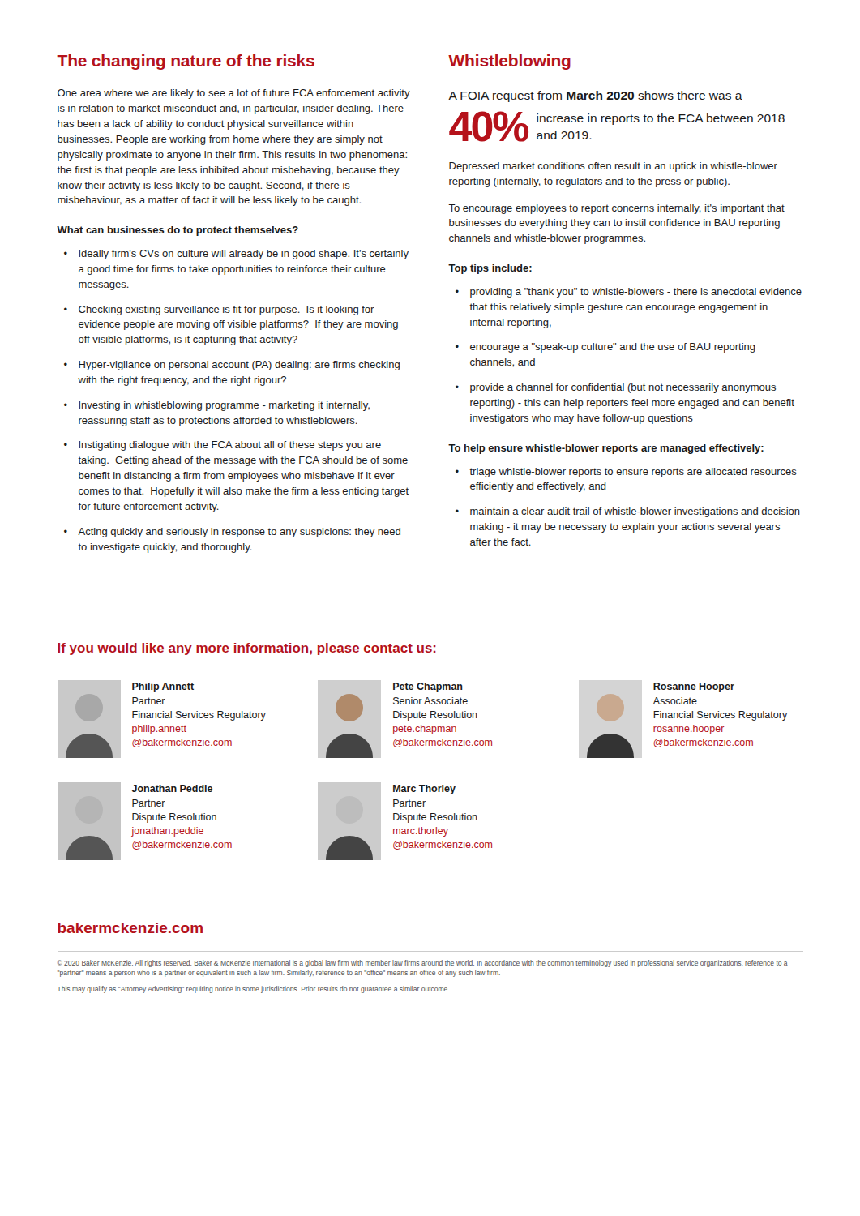The changing nature of the risks
One area where we are likely to see a lot of future FCA enforcement activity is in relation to market misconduct and, in particular, insider dealing. There has been a lack of ability to conduct physical surveillance within businesses. People are working from home where they are simply not physically proximate to anyone in their firm. This results in two phenomena: the first is that people are less inhibited about misbehaving, because they know their activity is less likely to be caught. Second, if there is misbehaviour, as a matter of fact it will be less likely to be caught.
What can businesses do to protect themselves?
Ideally firm's CVs on culture will already be in good shape. It's certainly a good time for firms to take opportunities to reinforce their culture messages.
Checking existing surveillance is fit for purpose. Is it looking for evidence people are moving off visible platforms? If they are moving off visible platforms, is it capturing that activity?
Hyper-vigilance on personal account (PA) dealing: are firms checking with the right frequency, and the right rigour?
Investing in whistleblowing programme - marketing it internally, reassuring staff as to protections afforded to whistleblowers.
Instigating dialogue with the FCA about all of these steps you are taking. Getting ahead of the message with the FCA should be of some benefit in distancing a firm from employees who misbehave if it ever comes to that. Hopefully it will also make the firm a less enticing target for future enforcement activity.
Acting quickly and seriously in response to any suspicions: they need to investigate quickly, and thoroughly.
Whistleblowing
A FOIA request from March 2020 shows there was a
40%
increase in reports to the FCA between 2018 and 2019.
Depressed market conditions often result in an uptick in whistle-blower reporting (internally, to regulators and to the press or public).
To encourage employees to report concerns internally, it's important that businesses do everything they can to instil confidence in BAU reporting channels and whistle-blower programmes.
Top tips include:
providing a "thank you" to whistle-blowers - there is anecdotal evidence that this relatively simple gesture can encourage engagement in internal reporting,
encourage a "speak-up culture" and the use of BAU reporting channels, and
provide a channel for confidential (but not necessarily anonymous reporting) - this can help reporters feel more engaged and can benefit investigators who may have follow-up questions
To help ensure whistle-blower reports are managed effectively:
triage whistle-blower reports to ensure reports are allocated resources efficiently and effectively, and
maintain a clear audit trail of whistle-blower investigations and decision making - it may be necessary to explain your actions several years after the fact.
If you would like any more information, please contact us:
Philip Annett
Partner
Financial Services Regulatory
philip.annett
@bakermckenzie.com
Pete Chapman
Senior Associate
Dispute Resolution
pete.chapman
@bakermckenzie.com
Rosanne Hooper
Associate
Financial Services Regulatory
rosanne.hooper
@bakermckenzie.com
Jonathan Peddie
Partner
Dispute Resolution
jonathan.peddie
@bakermckenzie.com
Marc Thorley
Partner
Dispute Resolution
marc.thorley
@bakermckenzie.com
bakermckenzie.com
© 2020 Baker McKenzie. All rights reserved. Baker & McKenzie International is a global law firm with member law firms around the world. In accordance with the common terminology used in professional service organizations, reference to a "partner" means a person who is a partner or equivalent in such a law firm. Similarly, reference to an "office" means an office of any such law firm.
This may qualify as "Attorney Advertising" requiring notice in some jurisdictions. Prior results do not guarantee a similar outcome.